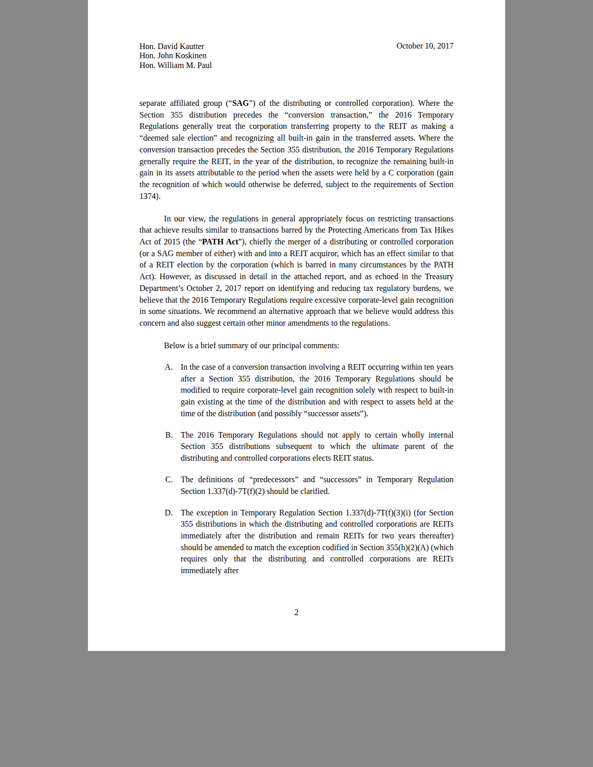Hon. David Kautter
Hon. John Koskinen
Hon. William M. Paul
October 10, 2017
separate affiliated group (“SAG”) of the distributing or controlled corporation). Where the Section 355 distribution precedes the “conversion transaction,” the 2016 Temporary Regulations generally treat the corporation transferring property to the REIT as making a “deemed sale election” and recognizing all built-in gain in the transferred assets. Where the conversion transaction precedes the Section 355 distribution, the 2016 Temporary Regulations generally require the REIT, in the year of the distribution, to recognize the remaining built-in gain in its assets attributable to the period when the assets were held by a C corporation (gain the recognition of which would otherwise be deferred, subject to the requirements of Section 1374).
In our view, the regulations in general appropriately focus on restricting transactions that achieve results similar to transactions barred by the Protecting Americans from Tax Hikes Act of 2015 (the “PATH Act”), chiefly the merger of a distributing or controlled corporation (or a SAG member of either) with and into a REIT acquiror, which has an effect similar to that of a REIT election by the corporation (which is barred in many circumstances by the PATH Act). However, as discussed in detail in the attached report, and as echoed in the Treasury Department’s October 2, 2017 report on identifying and reducing tax regulatory burdens, we believe that the 2016 Temporary Regulations require excessive corporate-level gain recognition in some situations. We recommend an alternative approach that we believe would address this concern and also suggest certain other minor amendments to the regulations.
Below is a brief summary of our principal comments:
In the case of a conversion transaction involving a REIT occurring within ten years after a Section 355 distribution, the 2016 Temporary Regulations should be modified to require corporate-level gain recognition solely with respect to built-in gain existing at the time of the distribution and with respect to assets held at the time of the distribution (and possibly “successor assets”).
The 2016 Temporary Regulations should not apply to certain wholly internal Section 355 distributions subsequent to which the ultimate parent of the distributing and controlled corporations elects REIT status.
The definitions of “predecessors” and “successors” in Temporary Regulation Section 1.337(d)-7T(f)(2) should be clarified.
The exception in Temporary Regulation Section 1.337(d)-7T(f)(3)(i) (for Section 355 distributions in which the distributing and controlled corporations are REITs immediately after the distribution and remain REITs for two years thereafter) should be amended to match the exception codified in Section 355(h)(2)(A) (which requires only that the distributing and controlled corporations are REITs immediately after
2